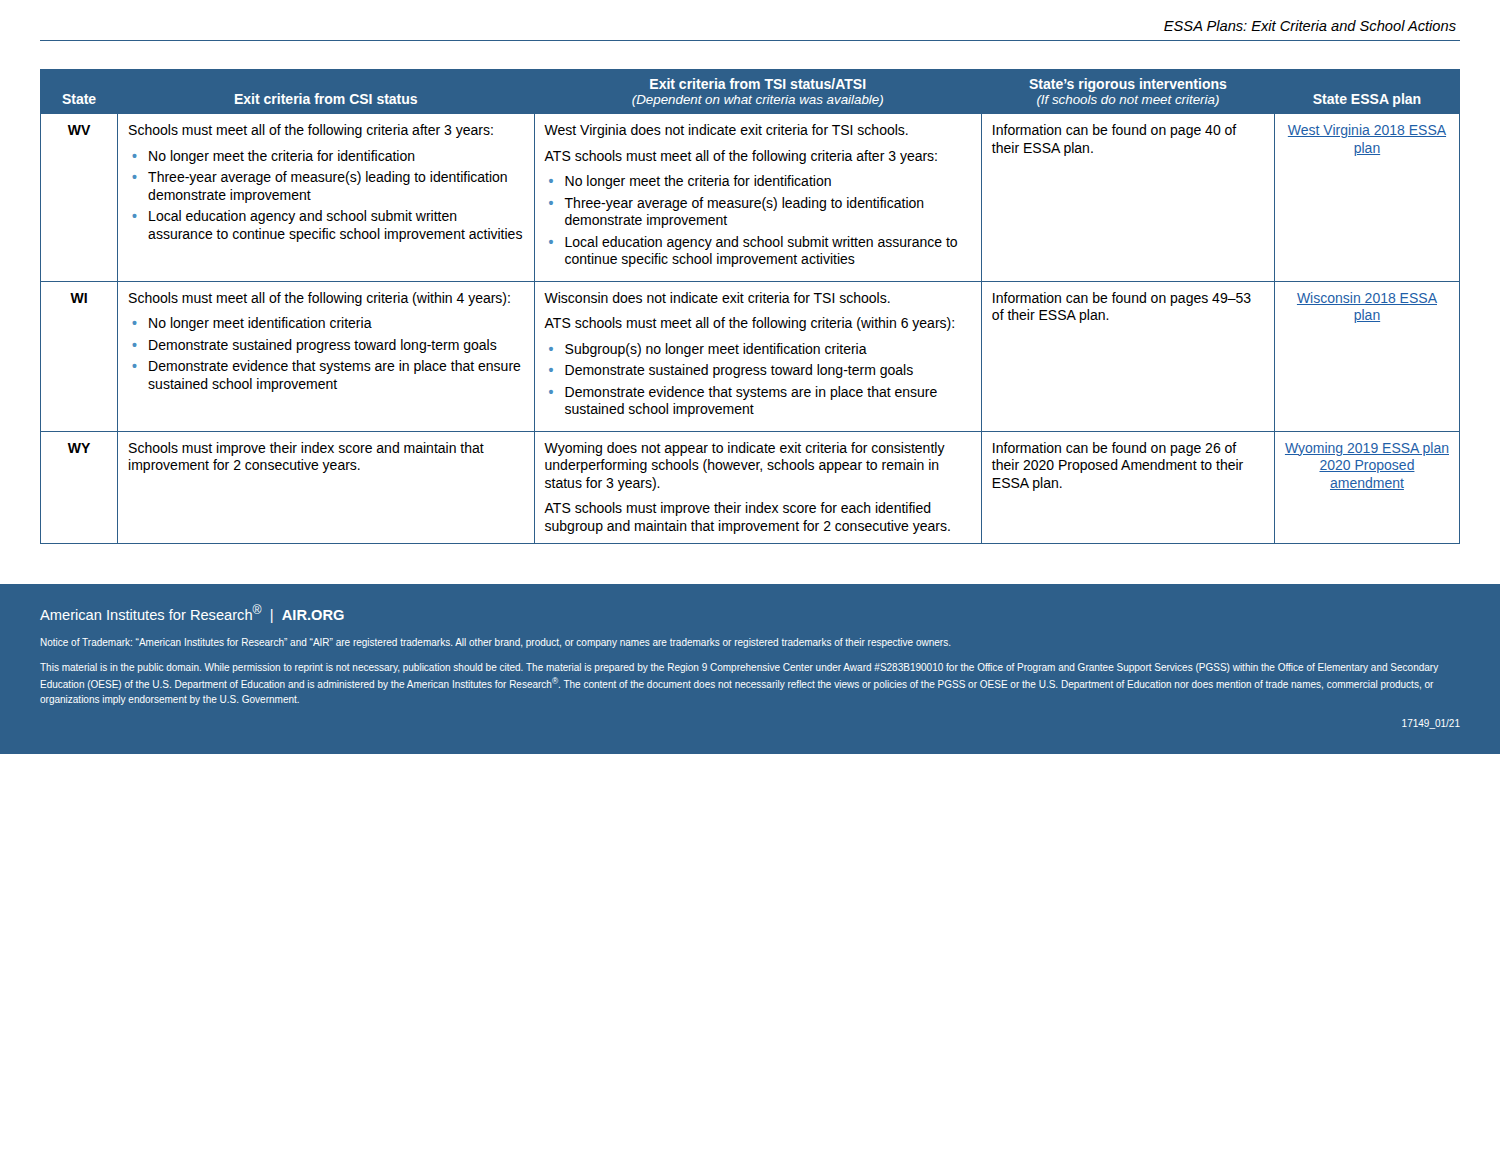ESSA Plans: Exit Criteria and School Actions
| State | Exit criteria from CSI status | Exit criteria from TSI status/ATSI (Dependent on what criteria was available) | State’s rigorous interventions (If schools do not meet criteria) | State ESSA plan |
| --- | --- | --- | --- | --- |
| WV | Schools must meet all of the following criteria after 3 years: No longer meet the criteria for identification Three-year average of measure(s) leading to identification demonstrate improvement Local education agency and school submit written assurance to continue specific school improvement activities | West Virginia does not indicate exit criteria for TSI schools. ATS schools must meet all of the following criteria after 3 years: No longer meet the criteria for identification Three-year average of measure(s) leading to identification demonstrate improvement Local education agency and school submit written assurance to continue specific school improvement activities | Information can be found on page 40 of their ESSA plan. | West Virginia 2018 ESSA plan |
| WI | Schools must meet all of the following criteria (within 4 years): No longer meet identification criteria Demonstrate sustained progress toward long-term goals Demonstrate evidence that systems are in place that ensure sustained school improvement | Wisconsin does not indicate exit criteria for TSI schools. ATS schools must meet all of the following criteria (within 6 years): Subgroup(s) no longer meet identification criteria Demonstrate sustained progress toward long-term goals Demonstrate evidence that systems are in place that ensure sustained school improvement | Information can be found on pages 49–53 of their ESSA plan. | Wisconsin 2018 ESSA plan |
| WY | Schools must improve their index score and maintain that improvement for 2 consecutive years. | Wyoming does not appear to indicate exit criteria for consistently underperforming schools (however, schools appear to remain in status for 3 years). ATS schools must improve their index score for each identified subgroup and maintain that improvement for 2 consecutive years. | Information can be found on page 26 of their 2020 Proposed Amendment to their ESSA plan. | Wyoming 2019 ESSA plan 2020 Proposed amendment |
American Institutes for Research® | AIR.ORG
Notice of Trademark: “American Institutes for Research” and “AIR” are registered trademarks. All other brand, product, or company names are trademarks or registered trademarks of their respective owners.
This material is in the public domain. While permission to reprint is not necessary, publication should be cited. The material is prepared by the Region 9 Comprehensive Center under Award #S283B190010 for the Office of Program and Grantee Support Services (PGSS) within the Office of Elementary and Secondary Education (OESE) of the U.S. Department of Education and is administered by the American Institutes for Research®. The content of the document does not necessarily reflect the views or policies of the PGSS or OESE or the U.S. Department of Education nor does mention of trade names, commercial products, or organizations imply endorsement by the U.S. Government.
17149_01/21